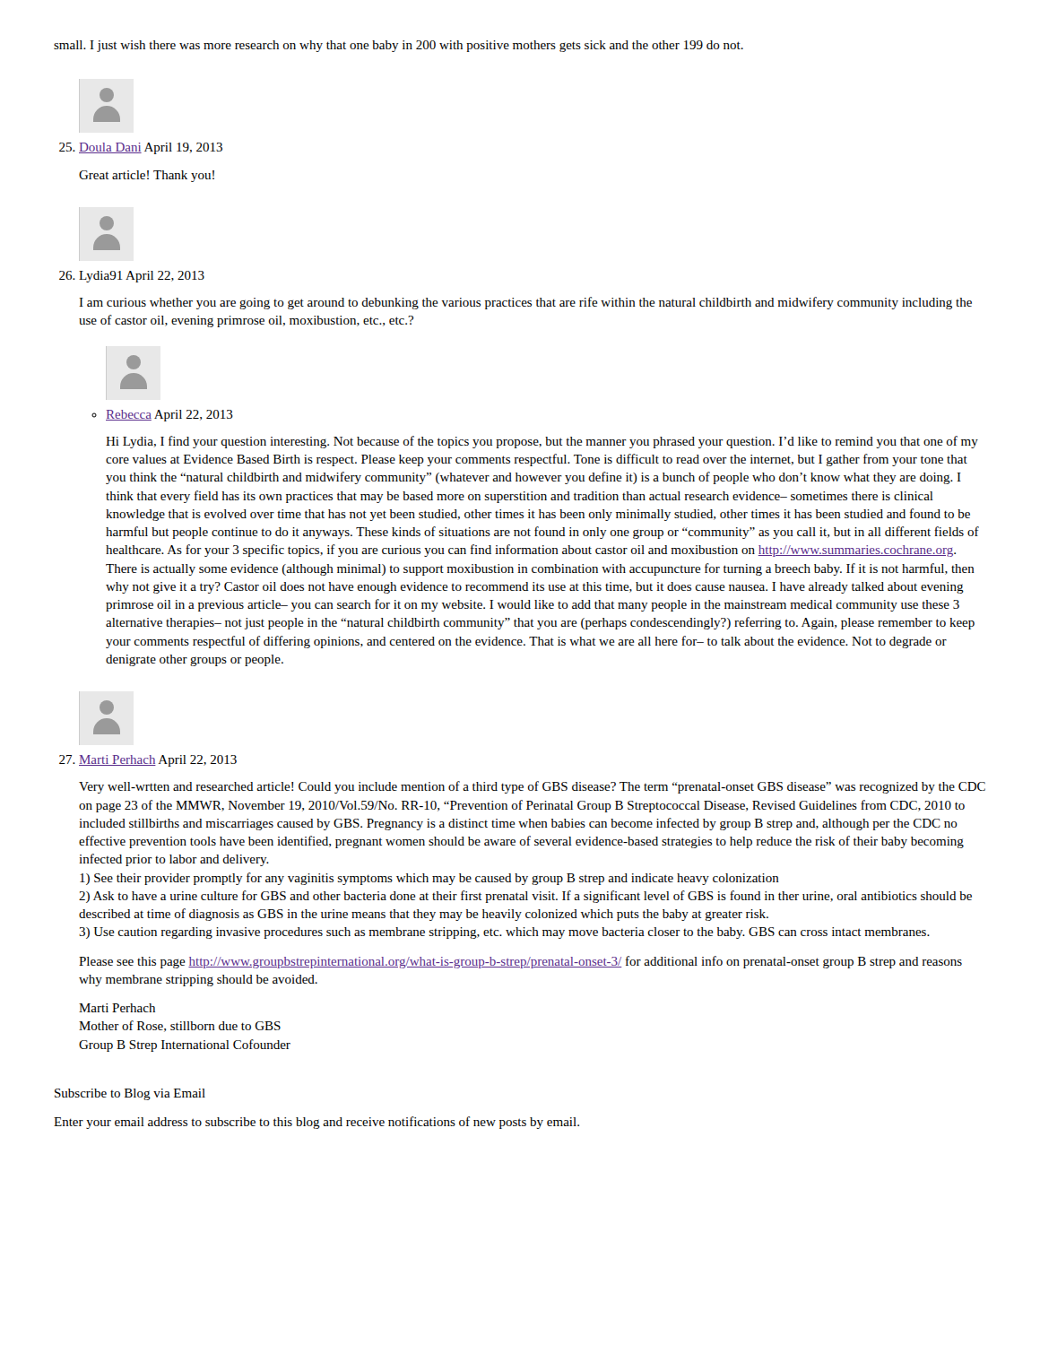small. I just wish there was more research on why that one baby in 200 with positive mothers gets sick and the other 199 do not.
Doula Dani April 19, 2013
Great article! Thank you!
Lydia91 April 22, 2013
I am curious whether you are going to get around to debunking the various practices that are rife within the natural childbirth and midwifery community including the use of castor oil, evening primrose oil, moxibustion, etc., etc.?
Rebecca April 22, 2013
Hi Lydia, I find your question interesting. Not because of the topics you propose, but the manner you phrased your question. I’d like to remind you that one of my core values at Evidence Based Birth is respect. Please keep your comments respectful. Tone is difficult to read over the internet, but I gather from your tone that you think the “natural childbirth and midwifery community” (whatever and however you define it) is a bunch of people who don’t know what they are doing. I think that every field has its own practices that may be based more on superstition and tradition than actual research evidence– sometimes there is clinical knowledge that is evolved over time that has not yet been studied, other times it has been only minimally studied, other times it has been studied and found to be harmful but people continue to do it anyways. These kinds of situations are not found in only one group or “community” as you call it, but in all different fields of healthcare. As for your 3 specific topics, if you are curious you can find information about castor oil and moxibustion on http://www.summaries.cochrane.org. There is actually some evidence (although minimal) to support moxibustion in combination with accupuncture for turning a breech baby. If it is not harmful, then why not give it a try? Castor oil does not have enough evidence to recommend its use at this time, but it does cause nausea. I have already talked about evening primrose oil in a previous article– you can search for it on my website. I would like to add that many people in the mainstream medical community use these 3 alternative therapies– not just people in the “natural childbirth community” that you are (perhaps condescendingly?) referring to. Again, please remember to keep your comments respectful of differing opinions, and centered on the evidence. That is what we are all here for– to talk about the evidence. Not to degrade or denigrate other groups or people.
Marti Perhach April 22, 2013
Very well-wrtten and researched article! Could you include mention of a third type of GBS disease? The term “prenatal-onset GBS disease” was recognized by the CDC on page 23 of the MMWR, November 19, 2010/Vol.59/No. RR-10, “Prevention of Perinatal Group B Streptococcal Disease, Revised Guidelines from CDC, 2010 to included stillbirths and miscarriages caused by GBS. Pregnancy is a distinct time when babies can become infected by group B strep and, although per the CDC no effective prevention tools have been identified, pregnant women should be aware of several evidence-based strategies to help reduce the risk of their baby becoming infected prior to labor and delivery.
1) See their provider promptly for any vaginitis symptoms which may be caused by group B strep and indicate heavy colonization
2) Ask to have a urine culture for GBS and other bacteria done at their first prenatal visit. If a significant level of GBS is found in ther urine, oral antibiotics should be described at time of diagnosis as GBS in the urine means that they may be heavily colonized which puts the baby at greater risk.
3) Use caution regarding invasive procedures such as membrane stripping, etc. which may move bacteria closer to the baby. GBS can cross intact membranes.
Please see this page http://www.groupbstrepinternational.org/what-is-group-b-strep/prenatal-onset-3/ for additional info on prenatal-onset group B strep and reasons why membrane stripping should be avoided.
Marti Perhach
Mother of Rose, stillborn due to GBS
Group B Strep International Cofounder
Subscribe to Blog via Email
Enter your email address to subscribe to this blog and receive notifications of new posts by email.